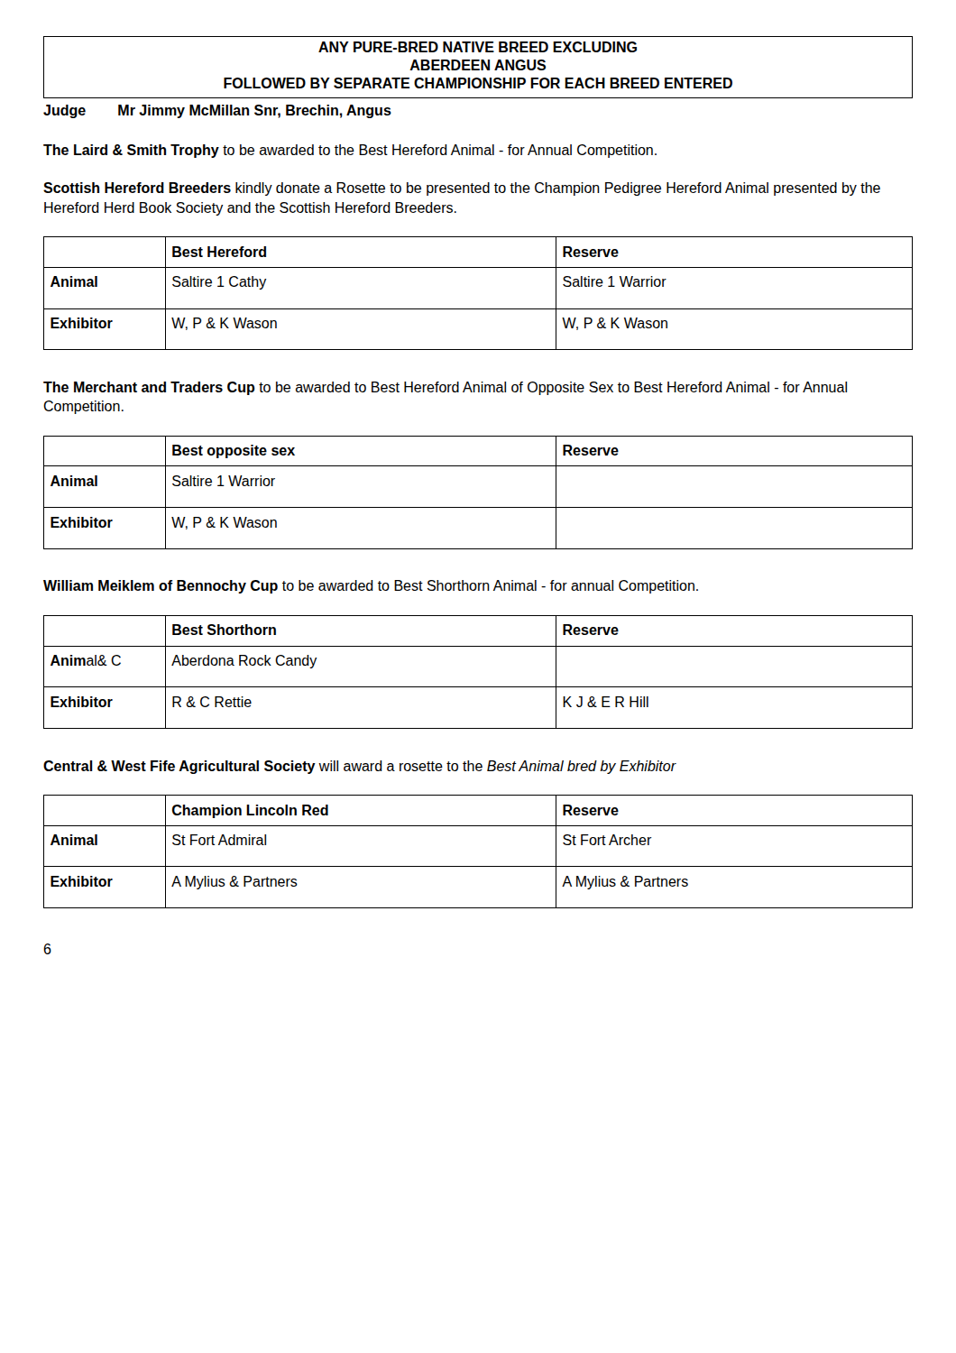ANY PURE-BRED NATIVE BREED EXCLUDING
ABERDEEN ANGUS
FOLLOWED BY SEPARATE CHAMPIONSHIP FOR EACH BREED ENTERED
JudgeMr Jimmy McMillan Snr, Brechin, Angus
The Laird & Smith Trophy to be awarded to the Best Hereford Animal - for Annual Competition.
Scottish Hereford Breeders kindly donate a Rosette to be presented to the Champion Pedigree Hereford Animal presented by the Hereford Herd Book Society and the Scottish Hereford Breeders.
| | Best Hereford | Reserve |
| --- | --- | --- |
| Animal | Saltire 1 Cathy | Saltire 1 Warrior |
| Exhibitor | W, P & K Wason | W, P & K Wason |
The Merchant and Traders Cup to be awarded to Best Hereford Animal of Opposite Sex to Best Hereford Animal - for Annual Competition.
| | Best opposite sex | Reserve |
| --- | --- | --- |
| Animal | Saltire 1 Warrior | |
| Exhibitor | W, P & K Wason | |
William Meiklem of Bennochy Cup to be awarded to Best Shorthorn Animal - for annual Competition.
| | Best Shorthorn | Reserve |
| --- | --- | --- |
| Anim al& C | Aberdona Rock Candy | |
| Exhibitor | R & C Rettie | K J & E R Hill |
Central & West Fife Agricultural Society will award a rosette to the Best Animal bred by Exhibitor
| | Champion Lincoln Red | Reserve |
| --- | --- | --- |
| Animal | St Fort Admiral | St Fort Archer |
| Exhibitor | A Mylius & Partners | A Mylius & Partners |
6